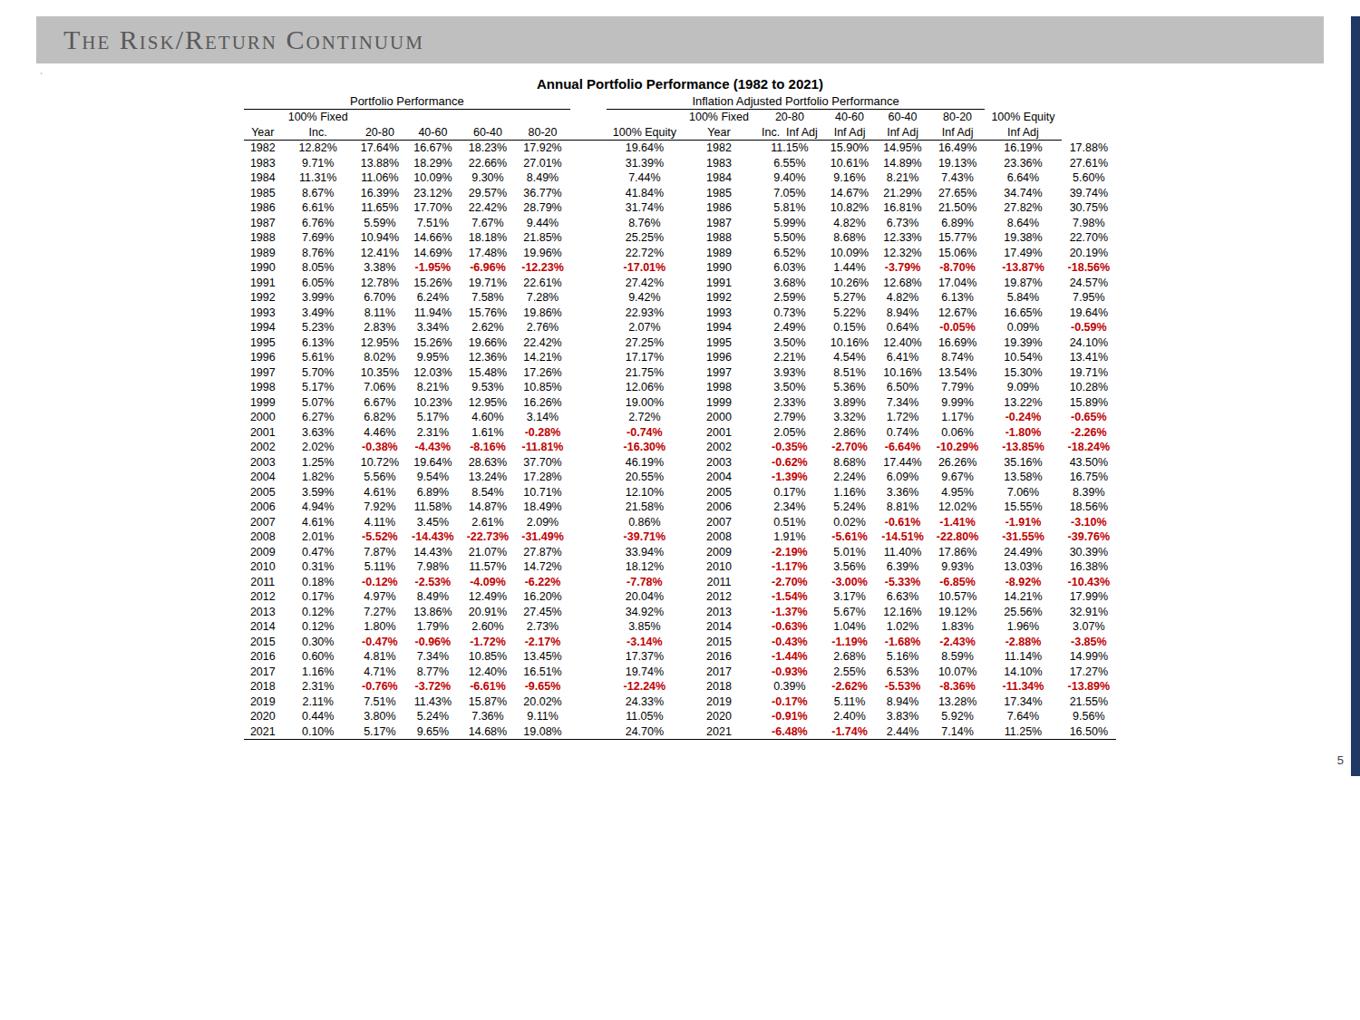The Risk/Return Continuum
`
Annual Portfolio Performance (1982 to 2021)
| Portfolio Performance | | Inflation Adjusted Portfolio Performance |
| | 100% Fixed | | | | | | | 100% Fixed | 20-80 | 40-60 | 60-40 | 80-20 | 100% Equity |
| Year | Inc. | 20-80 | 40-60 | 60-40 | 80-20 | | 100% Equity | Year | Inc. Inf Adj | Inf Adj | Inf Adj | Inf Adj | Inf Adj |
| 1982 | 12.82% | 17.64% | 16.67% | 18.23% | 17.92% | | 19.64% | 1982 | 11.15% | 15.90% | 14.95% | 16.49% | 16.19% | 17.88% |
| 1983 | 9.71% | 13.88% | 18.29% | 22.66% | 27.01% | | 31.39% | 1983 | 6.55% | 10.61% | 14.89% | 19.13% | 23.36% | 27.61% |
| 1984 | 11.31% | 11.06% | 10.09% | 9.30% | 8.49% | | 7.44% | 1984 | 9.40% | 9.16% | 8.21% | 7.43% | 6.64% | 5.60% |
| 1985 | 8.67% | 16.39% | 23.12% | 29.57% | 36.77% | | 41.84% | 1985 | 7.05% | 14.67% | 21.29% | 27.65% | 34.74% | 39.74% |
| 1986 | 6.61% | 11.65% | 17.70% | 22.42% | 28.79% | | 31.74% | 1986 | 5.81% | 10.82% | 16.81% | 21.50% | 27.82% | 30.75% |
| 1987 | 6.76% | 5.59% | 7.51% | 7.67% | 9.44% | | 8.76% | 1987 | 5.99% | 4.82% | 6.73% | 6.89% | 8.64% | 7.98% |
| 1988 | 7.69% | 10.94% | 14.66% | 18.18% | 21.85% | | 25.25% | 1988 | 5.50% | 8.68% | 12.33% | 15.77% | 19.38% | 22.70% |
| 1989 | 8.76% | 12.41% | 14.69% | 17.48% | 19.96% | | 22.72% | 1989 | 6.52% | 10.09% | 12.32% | 15.06% | 17.49% | 20.19% |
| 1990 | 8.05% | 3.38% | -1.95% | -6.96% | -12.23% | | -17.01% | 1990 | 6.03% | 1.44% | -3.79% | -8.70% | -13.87% | -18.56% |
| 1991 | 6.05% | 12.78% | 15.26% | 19.71% | 22.61% | | 27.42% | 1991 | 3.68% | 10.26% | 12.68% | 17.04% | 19.87% | 24.57% |
| 1992 | 3.99% | 6.70% | 6.24% | 7.58% | 7.28% | | 9.42% | 1992 | 2.59% | 5.27% | 4.82% | 6.13% | 5.84% | 7.95% |
| 1993 | 3.49% | 8.11% | 11.94% | 15.76% | 19.86% | | 22.93% | 1993 | 0.73% | 5.22% | 8.94% | 12.67% | 16.65% | 19.64% |
| 1994 | 5.23% | 2.83% | 3.34% | 2.62% | 2.76% | | 2.07% | 1994 | 2.49% | 0.15% | 0.64% | -0.05% | 0.09% | -0.59% |
| 1995 | 6.13% | 12.95% | 15.26% | 19.66% | 22.42% | | 27.25% | 1995 | 3.50% | 10.16% | 12.40% | 16.69% | 19.39% | 24.10% |
| 1996 | 5.61% | 8.02% | 9.95% | 12.36% | 14.21% | | 17.17% | 1996 | 2.21% | 4.54% | 6.41% | 8.74% | 10.54% | 13.41% |
| 1997 | 5.70% | 10.35% | 12.03% | 15.48% | 17.26% | | 21.75% | 1997 | 3.93% | 8.51% | 10.16% | 13.54% | 15.30% | 19.71% |
| 1998 | 5.17% | 7.06% | 8.21% | 9.53% | 10.85% | | 12.06% | 1998 | 3.50% | 5.36% | 6.50% | 7.79% | 9.09% | 10.28% |
| 1999 | 5.07% | 6.67% | 10.23% | 12.95% | 16.26% | | 19.00% | 1999 | 2.33% | 3.89% | 7.34% | 9.99% | 13.22% | 15.89% |
| 2000 | 6.27% | 6.82% | 5.17% | 4.60% | 3.14% | | 2.72% | 2000 | 2.79% | 3.32% | 1.72% | 1.17% | -0.24% | -0.65% |
| 2001 | 3.63% | 4.46% | 2.31% | 1.61% | -0.28% | | -0.74% | 2001 | 2.05% | 2.86% | 0.74% | 0.06% | -1.80% | -2.26% |
| 2002 | 2.02% | -0.38% | -4.43% | -8.16% | -11.81% | | -16.30% | 2002 | -0.35% | -2.70% | -6.64% | -10.29% | -13.85% | -18.24% |
| 2003 | 1.25% | 10.72% | 19.64% | 28.63% | 37.70% | | 46.19% | 2003 | -0.62% | 8.68% | 17.44% | 26.26% | 35.16% | 43.50% |
| 2004 | 1.82% | 5.56% | 9.54% | 13.24% | 17.28% | | 20.55% | 2004 | -1.39% | 2.24% | 6.09% | 9.67% | 13.58% | 16.75% |
| 2005 | 3.59% | 4.61% | 6.89% | 8.54% | 10.71% | | 12.10% | 2005 | 0.17% | 1.16% | 3.36% | 4.95% | 7.06% | 8.39% |
| 2006 | 4.94% | 7.92% | 11.58% | 14.87% | 18.49% | | 21.58% | 2006 | 2.34% | 5.24% | 8.81% | 12.02% | 15.55% | 18.56% |
| 2007 | 4.61% | 4.11% | 3.45% | 2.61% | 2.09% | | 0.86% | 2007 | 0.51% | 0.02% | -0.61% | -1.41% | -1.91% | -3.10% |
| 2008 | 2.01% | -5.52% | -14.43% | -22.73% | -31.49% | | -39.71% | 2008 | 1.91% | -5.61% | -14.51% | -22.80% | -31.55% | -39.76% |
| 2009 | 0.47% | 7.87% | 14.43% | 21.07% | 27.87% | | 33.94% | 2009 | -2.19% | 5.01% | 11.40% | 17.86% | 24.49% | 30.39% |
| 2010 | 0.31% | 5.11% | 7.98% | 11.57% | 14.72% | | 18.12% | 2010 | -1.17% | 3.56% | 6.39% | 9.93% | 13.03% | 16.38% |
| 2011 | 0.18% | -0.12% | -2.53% | -4.09% | -6.22% | | -7.78% | 2011 | -2.70% | -3.00% | -5.33% | -6.85% | -8.92% | -10.43% |
| 2012 | 0.17% | 4.97% | 8.49% | 12.49% | 16.20% | | 20.04% | 2012 | -1.54% | 3.17% | 6.63% | 10.57% | 14.21% | 17.99% |
| 2013 | 0.12% | 7.27% | 13.86% | 20.91% | 27.45% | | 34.92% | 2013 | -1.37% | 5.67% | 12.16% | 19.12% | 25.56% | 32.91% |
| 2014 | 0.12% | 1.80% | 1.79% | 2.60% | 2.73% | | 3.85% | 2014 | -0.63% | 1.04% | 1.02% | 1.83% | 1.96% | 3.07% |
| 2015 | 0.30% | -0.47% | -0.96% | -1.72% | -2.17% | | -3.14% | 2015 | -0.43% | -1.19% | -1.68% | -2.43% | -2.88% | -3.85% |
| 2016 | 0.60% | 4.81% | 7.34% | 10.85% | 13.45% | | 17.37% | 2016 | -1.44% | 2.68% | 5.16% | 8.59% | 11.14% | 14.99% |
| 2017 | 1.16% | 4.71% | 8.77% | 12.40% | 16.51% | | 19.74% | 2017 | -0.93% | 2.55% | 6.53% | 10.07% | 14.10% | 17.27% |
| 2018 | 2.31% | -0.76% | -3.72% | -6.61% | -9.65% | | -12.24% | 2018 | 0.39% | -2.62% | -5.53% | -8.36% | -11.34% | -13.89% |
| 2019 | 2.11% | 7.51% | 11.43% | 15.87% | 20.02% | | 24.33% | 2019 | -0.17% | 5.11% | 8.94% | 13.28% | 17.34% | 21.55% |
| 2020 | 0.44% | 3.80% | 5.24% | 7.36% | 9.11% | | 11.05% | 2020 | -0.91% | 2.40% | 3.83% | 5.92% | 7.64% | 9.56% |
| 2021 | 0.10% | 5.17% | 9.65% | 14.68% | 19.08% | | 24.70% | 2021 | -6.48% | -1.74% | 2.44% | 7.14% | 11.25% | 16.50% |
5